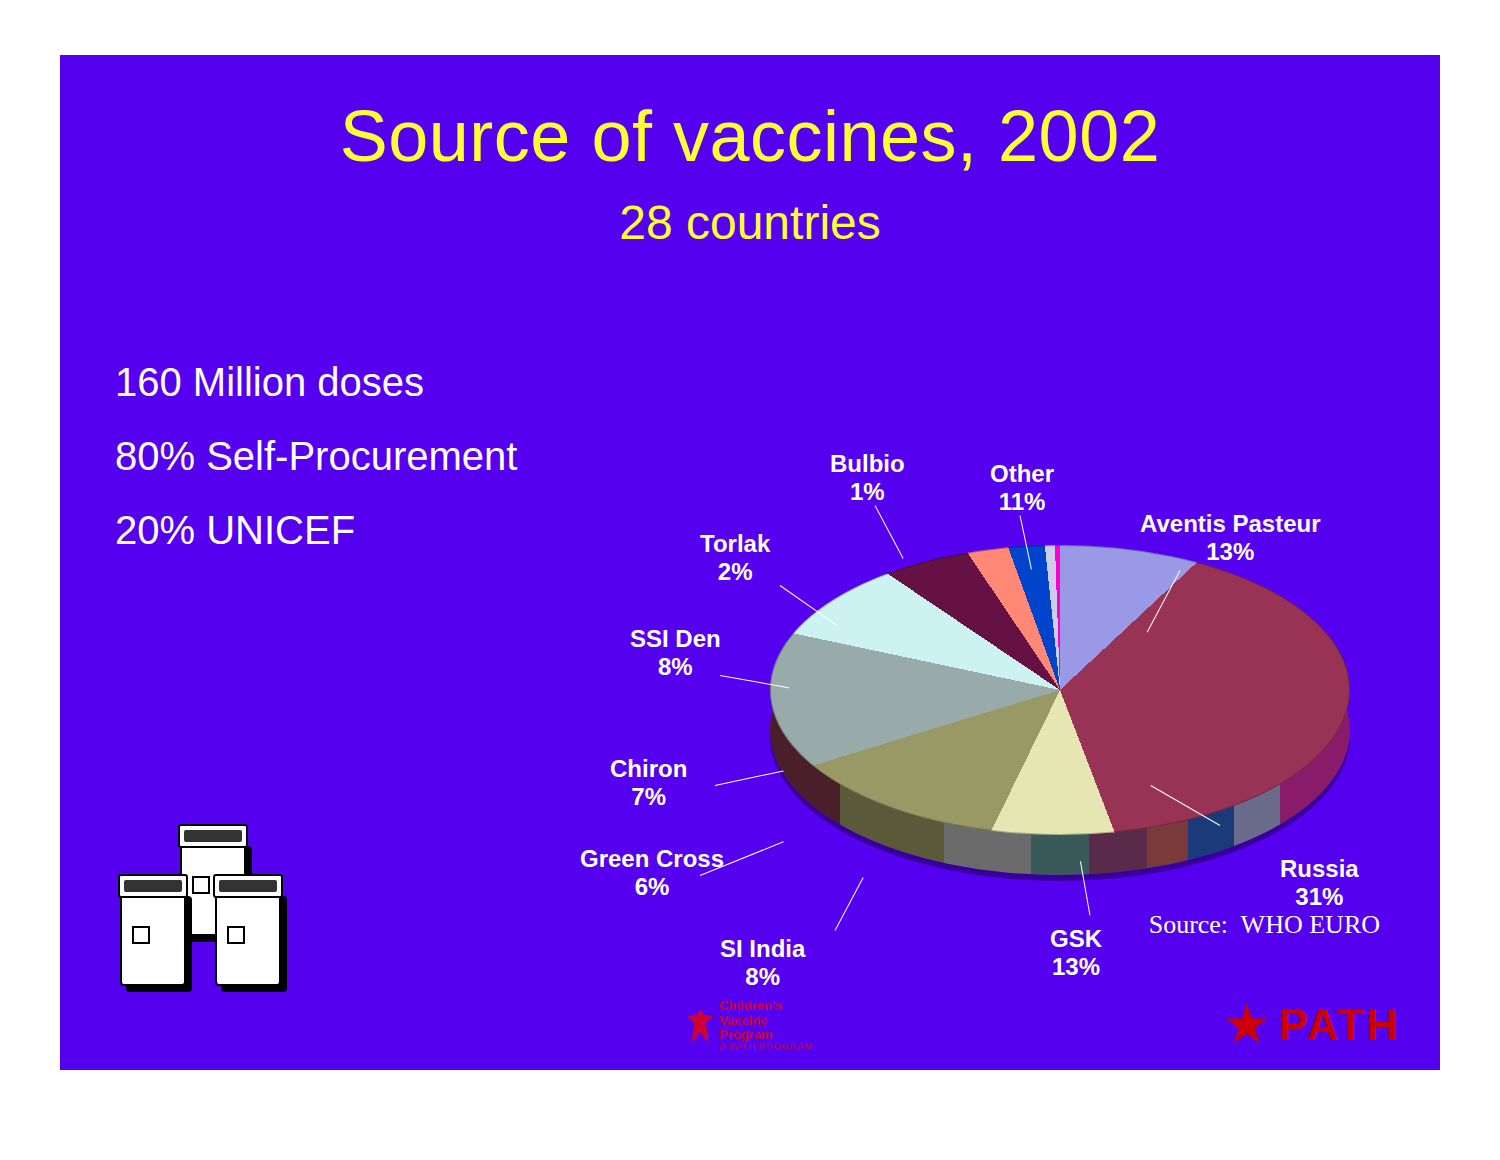Source of vaccines, 2002
28 countries
160 Million doses
80% Self-Procurement
20% UNICEF
Bulbio
1%
Other
11%
Aventis Pasteur
13%
Torlak
2%
SSI Den
8%
Chiron
7%
Green Cross
6%
SI India
8%
GSK
13%
Russia
31%
Source: WHO EURO
Children's
Vaccine
ProgramA PATH PROGRAM
PATH